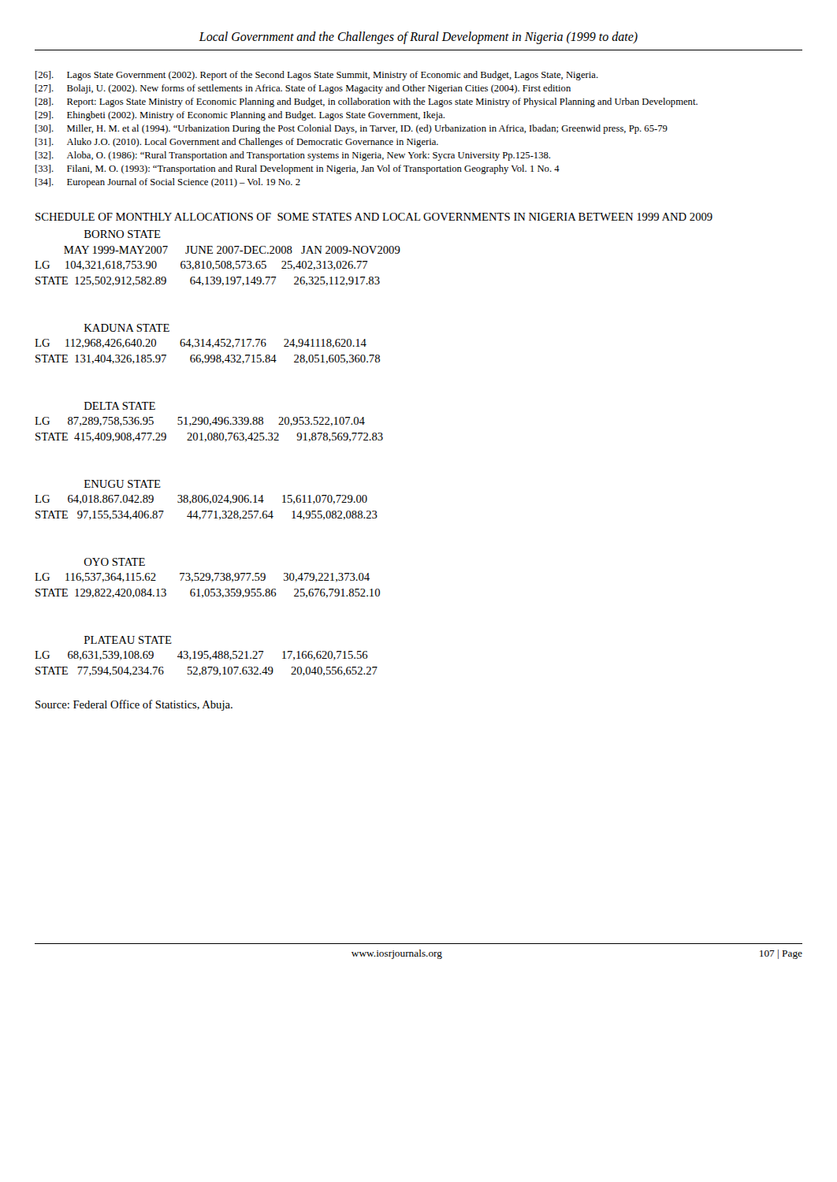Local Government and the Challenges of Rural Development in Nigeria (1999 to date)
[26]. Lagos State Government (2002). Report of the Second Lagos State Summit, Ministry of Economic and Budget, Lagos State, Nigeria.
[27]. Bolaji, U. (2002). New forms of settlements in Africa. State of Lagos Magacity and Other Nigerian Cities (2004). First edition
[28]. Report: Lagos State Ministry of Economic Planning and Budget, in collaboration with the Lagos state Ministry of Physical Planning and Urban Development.
[29]. Ehingbeti (2002). Ministry of Economic Planning and Budget. Lagos State Government, Ikeja.
[30]. Miller, H. M. et al (1994). “Urbanization During the Post Colonial Days, in Tarver, ID. (ed) Urbanization in Africa, Ibadan; Greenwid press, Pp. 65-79
[31]. Aluko J.O. (2010). Local Government and Challenges of Democratic Governance in Nigeria.
[32]. Aloba, O. (1986): “Rural Transportation and Transportation systems in Nigeria, New York: Sycra University Pp.125-138.
[33]. Filani, M. O. (1993): “Transportation and Rural Development in Nigeria, Jan Vol of Transportation Geography Vol. 1 No. 4
[34]. European Journal of Social Science (2011) – Vol. 19 No. 2
SCHEDULE OF MONTHLY ALLOCATIONS OF SOME STATES AND LOCAL GOVERNMENTS IN NIGERIA BETWEEN 1999 AND 2009
                 BORNO STATE
          MAY 1999-MAY2007      JUNE 2007-DEC.2008   JAN 2009-NOV2009
LG     104,321,618,753.90        63,810,508,573.65     25,402,313,026.77
STATE  125,502,912,582.89        64,139,197,149.77      26,325,112,917.83


                 KADUNA STATE
LG     112,968,426,640.20        64,314,452,717.76      24,941118,620.14
STATE  131,404,326,185.97        66,998,432,715.84      28,051,605,360.78


                 DELTA STATE
LG      87,289,758,536.95        51,290,496.339.88     20,953.522,107.04
STATE  415,409,908,477.29       201,080,763,425.32      91,878,569,772.83


                 ENUGU STATE
LG      64,018.867.042.89        38,806,024,906.14      15,611,070,729.00
STATE   97,155,534,406.87        44,771,328,257.64      14,955,082,088.23


                 OYO STATE
LG     116,537,364,115.62        73,529,738,977.59      30,479,221,373.04
STATE  129,822,420,084.13        61,053,359,955.86      25,676,791.852.10


                 PLATEAU STATE
LG      68,631,539,108.69        43,195,488,521.27      17,166,620,715.56
STATE   77,594,504,234.76        52,879,107.632.49      20,040,556,652.27
Source: Federal Office of Statistics, Abuja.
www.iosrjournals.org
107 | Page